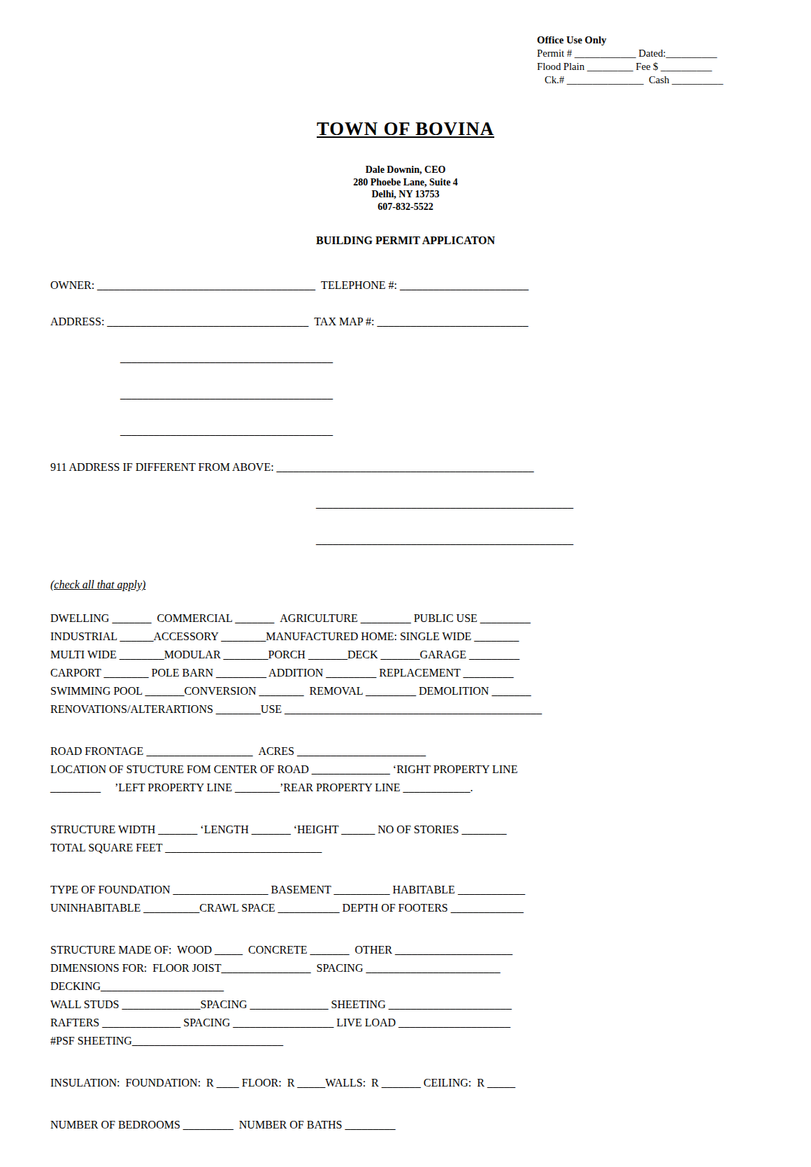Office Use Only
Permit # ____________ Dated:__________
Flood Plain _________ Fee $ __________
Ck.# _______________ Cash __________
TOWN OF BOVINA
Dale Downin, CEO
280 Phoebe Lane, Suite 4
Delhi, NY 13753
607-832-5522
BUILDING PERMIT APPLICATON
OWNER: _______________________________________ TELEPHONE #: _______________________
ADDRESS: ____________________________________ TAX MAP #: ___________________________
______________________________________
______________________________________
______________________________________
911 ADDRESS IF DIFFERENT FROM ABOVE: ______________________________________________
______________________________________________
______________________________________________
(check all that apply)
DWELLING _______ COMMERCIAL _______ AGRICULTURE _________ PUBLIC USE _________
INDUSTRIAL ______ACCESSORY ________MANUFACTURED HOME: SINGLE WIDE ________
MULTI WIDE ________MODULAR ________PORCH _______DECK _______GARAGE _________
CARPORT ________ POLE BARN _________ ADDITION _________ REPLACEMENT _________
SWIMMING POOL _______CONVERSION ________ REMOVAL _________ DEMOLITION _______
RENOVATIONS/ALTERARTIONS ________USE ______________________________________________
ROAD FRONTAGE ___________________ ACRES _______________________
LOCATION OF STUCTURE FOM CENTER OF ROAD ______________ ‘RIGHT PROPERTY LINE
_________ ’LEFT PROPERTY LINE ________’REAR PROPERTY LINE ____________.
STRUCTURE WIDTH _______ ‘LENGTH _______ ‘HEIGHT ______ NO OF STORIES ________
TOTAL SQUARE FEET ____________________________
TYPE OF FOUNDATION _________________ BASEMENT __________ HABITABLE ____________
UNINHABITABLE __________CRAWL SPACE ___________ DEPTH OF FOOTERS _____________
STRUCTURE MADE OF: WOOD _____ CONCRETE _______ OTHER _____________________
DIMENSIONS FOR: FLOOR JOIST________________ SPACING ________________________
DECKING______________________
WALL STUDS ______________SPACING ______________ SHEETING ______________________
RAFTERS ______________ SPACING __________________ LIVE LOAD ____________________
#PSF SHEETING___________________________
INSULATION: FOUNDATION: R ____ FLOOR: R _____WALLS: R _______ CEILING: R _____
NUMBER OF BEDROOMS _________ NUMBER OF BATHS _________